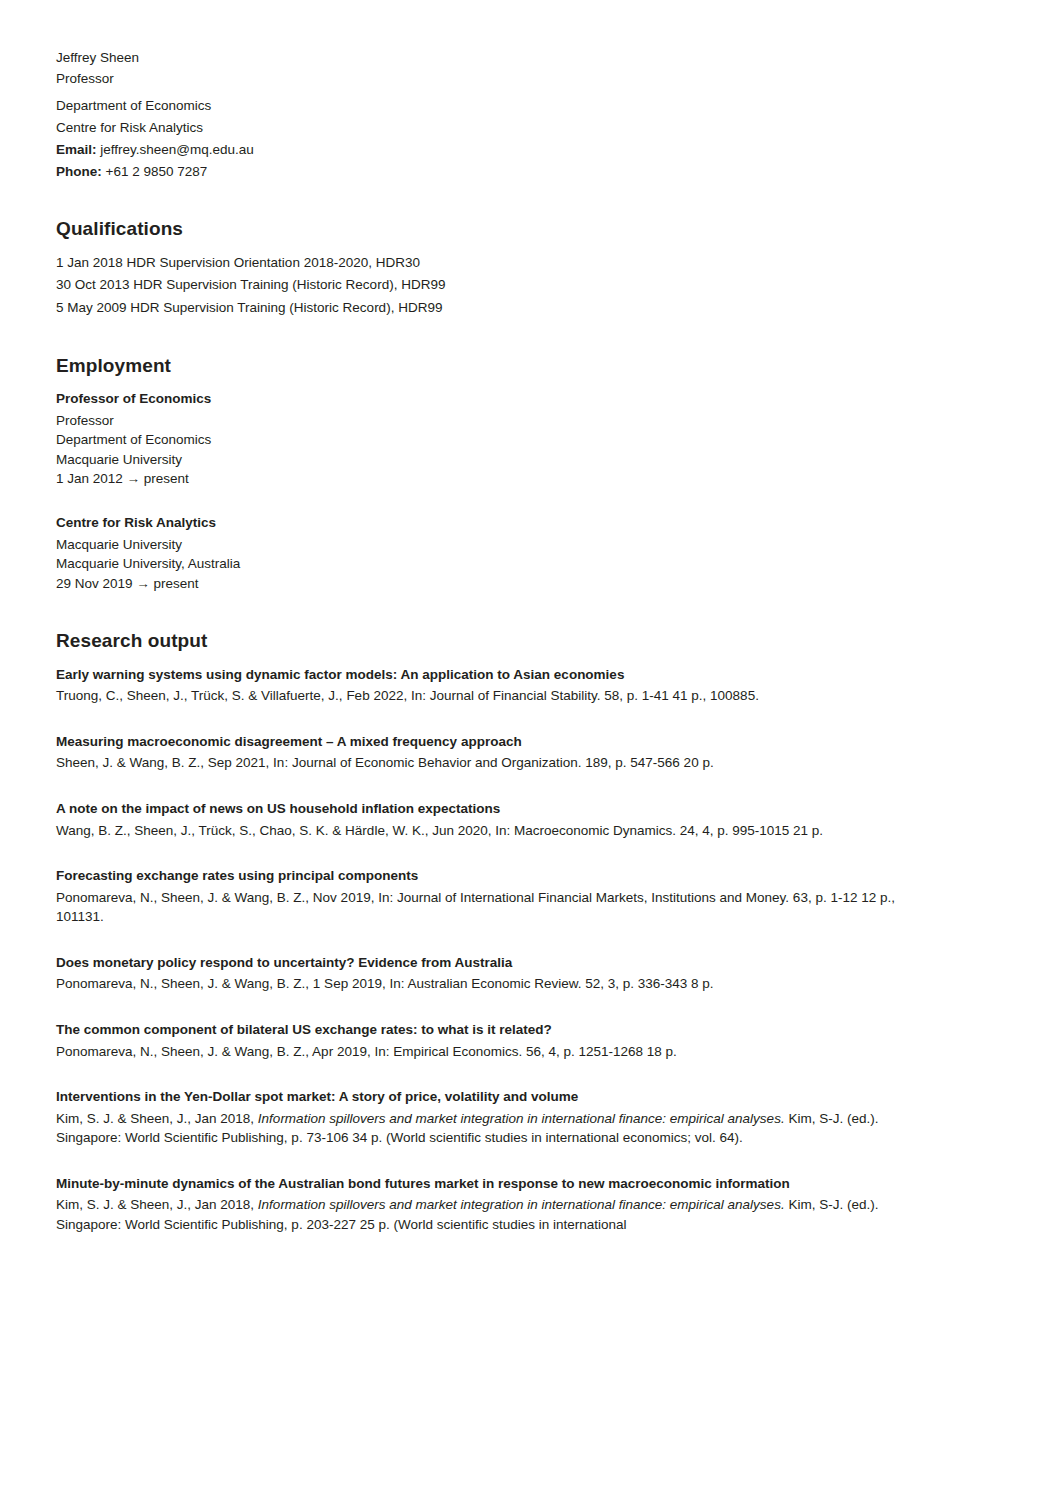Jeffrey Sheen
Professor
Department of Economics
Centre for Risk Analytics
Email: jeffrey.sheen@mq.edu.au
Phone: +61 2 9850 7287
Qualifications
1 Jan 2018 HDR Supervision Orientation 2018-2020, HDR30
30 Oct 2013 HDR Supervision Training (Historic Record), HDR99
5 May 2009 HDR Supervision Training (Historic Record), HDR99
Employment
Professor of Economics
Professor
Department of Economics
Macquarie University
1 Jan 2012 → present
Centre for Risk Analytics
Macquarie University
Macquarie University, Australia
29 Nov 2019 → present
Research output
Early warning systems using dynamic factor models: An application to Asian economies
Truong, C., Sheen, J., Trück, S. & Villafuerte, J., Feb 2022, In: Journal of Financial Stability. 58, p. 1-41 41 p., 100885.
Measuring macroeconomic disagreement – A mixed frequency approach
Sheen, J. & Wang, B. Z., Sep 2021, In: Journal of Economic Behavior and Organization. 189, p. 547-566 20 p.
A note on the impact of news on US household inflation expectations
Wang, B. Z., Sheen, J., Trück, S., Chao, S. K. & Härdle, W. K., Jun 2020, In: Macroeconomic Dynamics. 24, 4, p. 995-1015 21 p.
Forecasting exchange rates using principal components
Ponomareva, N., Sheen, J. & Wang, B. Z., Nov 2019, In: Journal of International Financial Markets, Institutions and Money. 63, p. 1-12 12 p., 101131.
Does monetary policy respond to uncertainty? Evidence from Australia
Ponomareva, N., Sheen, J. & Wang, B. Z., 1 Sep 2019, In: Australian Economic Review. 52, 3, p. 336-343 8 p.
The common component of bilateral US exchange rates: to what is it related?
Ponomareva, N., Sheen, J. & Wang, B. Z., Apr 2019, In: Empirical Economics. 56, 4, p. 1251-1268 18 p.
Interventions in the Yen-Dollar spot market: A story of price, volatility and volume
Kim, S. J. & Sheen, J., Jan 2018, Information spillovers and market integration in international finance: empirical analyses. Kim, S-J. (ed.). Singapore: World Scientific Publishing, p. 73-106 34 p. (World scientific studies in international economics; vol. 64).
Minute-by-minute dynamics of the Australian bond futures market in response to new macroeconomic information
Kim, S. J. & Sheen, J., Jan 2018, Information spillovers and market integration in international finance: empirical analyses. Kim, S-J. (ed.). Singapore: World Scientific Publishing, p. 203-227 25 p. (World scientific studies in international